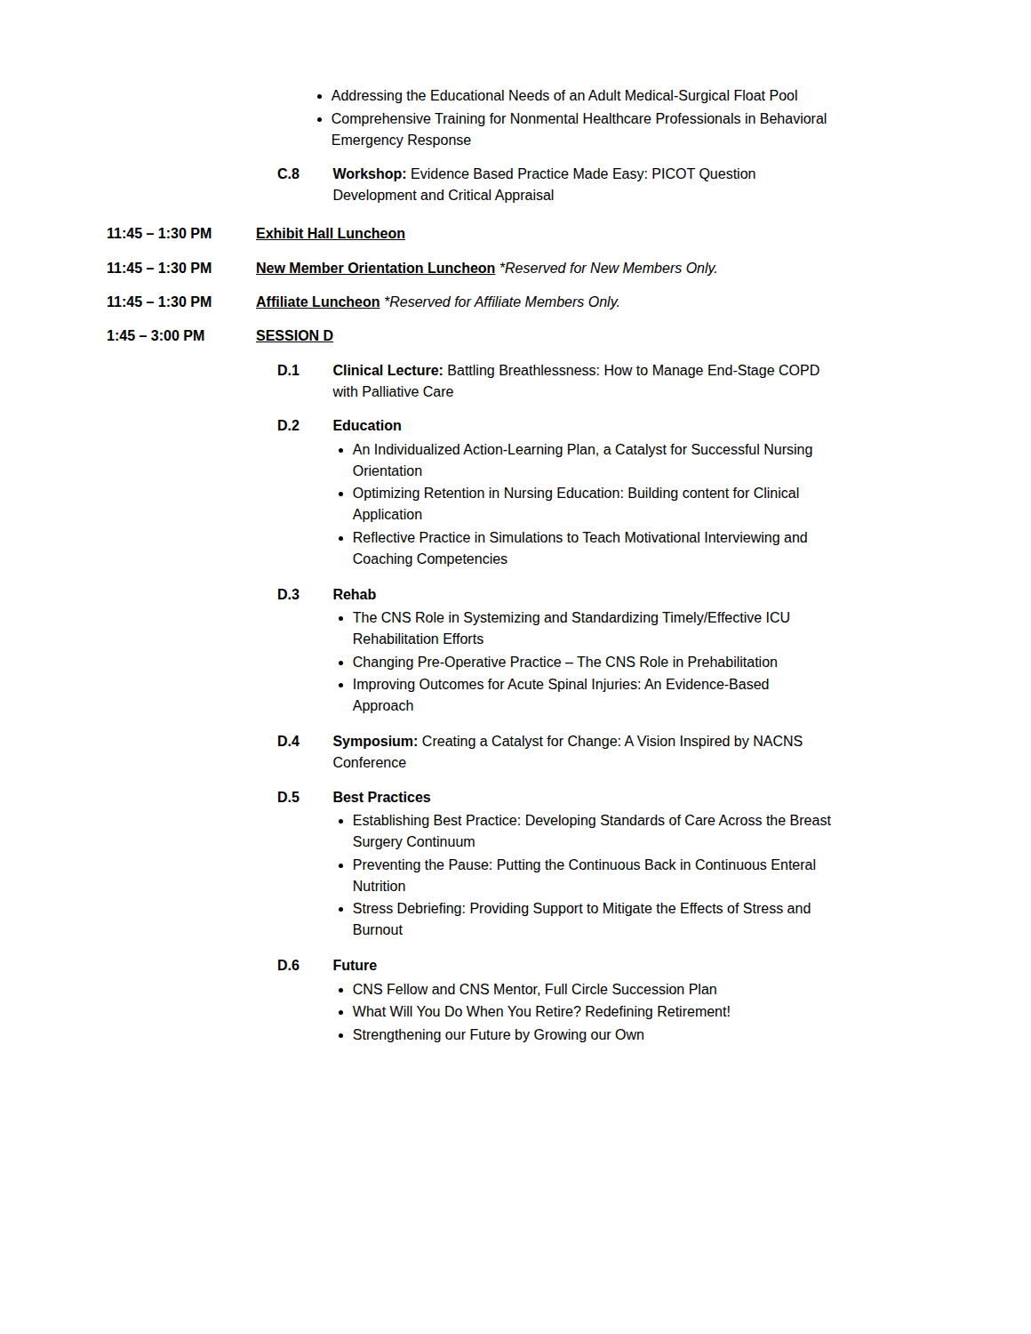Addressing the Educational Needs of an Adult Medical-Surgical Float Pool
Comprehensive Training for Nonmental Healthcare Professionals in Behavioral Emergency Response
C.8
Workshop: Evidence Based Practice Made Easy: PICOT Question Development and Critical Appraisal
11:45 – 1:30 PM
Exhibit Hall Luncheon
11:45 – 1:30 PM
New Member Orientation Luncheon *Reserved for New Members Only.
11:45 – 1:30 PM
Affiliate Luncheon *Reserved for Affiliate Members Only.
1:45 – 3:00 PM
SESSION D
D.1
Clinical Lecture: Battling Breathlessness: How to Manage End-Stage COPD with Palliative Care
D.2
Education
An Individualized Action-Learning Plan, a Catalyst for Successful Nursing Orientation
Optimizing Retention in Nursing Education: Building content for Clinical Application
Reflective Practice in Simulations to Teach Motivational Interviewing and Coaching Competencies
D.3
Rehab
The CNS Role in Systemizing and Standardizing Timely/Effective ICU Rehabilitation Efforts
Changing Pre-Operative Practice – The CNS Role in Prehabilitation
Improving Outcomes for Acute Spinal Injuries: An Evidence-Based Approach
D.4
Symposium: Creating a Catalyst for Change: A Vision Inspired by NACNS Conference
D.5
Best Practices
Establishing Best Practice: Developing Standards of Care Across the Breast Surgery Continuum
Preventing the Pause: Putting the Continuous Back in Continuous Enteral Nutrition
Stress Debriefing: Providing Support to Mitigate the Effects of Stress and Burnout
D.6
Future
CNS Fellow and CNS Mentor, Full Circle Succession Plan
What Will You Do When You Retire? Redefining Retirement!
Strengthening our Future by Growing our Own